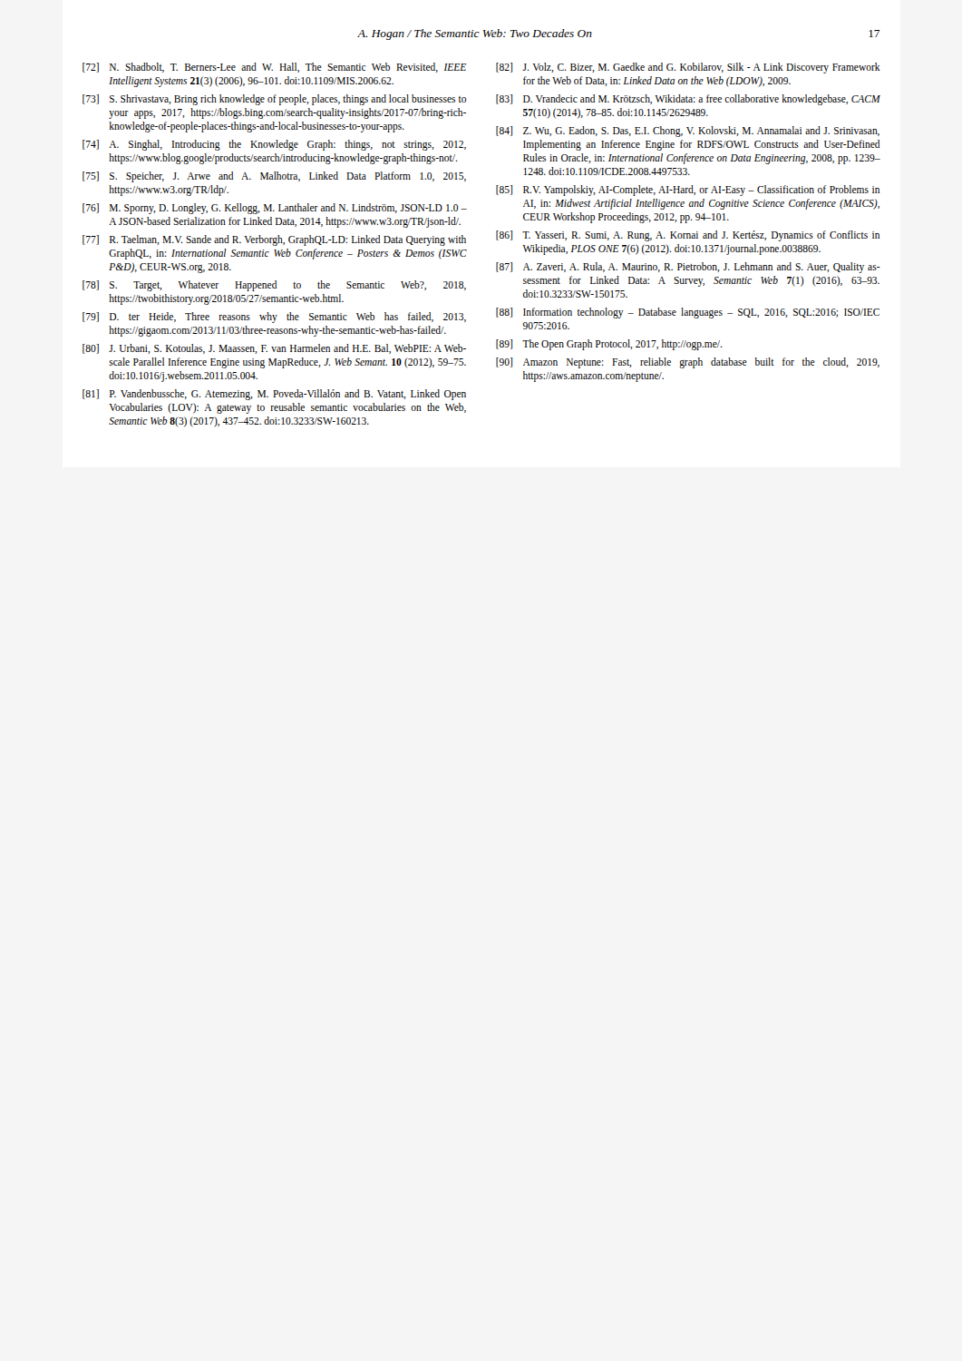A. Hogan / The Semantic Web: Two Decades On 17
[72] N. Shadbolt, T. Berners-Lee and W. Hall, The Semantic Web Revisited, IEEE Intelligent Systems 21(3) (2006), 96–101. doi:10.1109/MIS.2006.62.
[73] S. Shrivastava, Bring rich knowledge of people, places, things and local businesses to your apps, 2017, https://blogs.bing.com/search-quality-insights/2017-07/bring-rich-knowledge-of-people-places-things-and-local-businesses-to-your-apps.
[74] A. Singhal, Introducing the Knowledge Graph: things, not strings, 2012, https://www.blog.google/products/search/introducing-knowledge-graph-things-not/.
[75] S. Speicher, J. Arwe and A. Malhotra, Linked Data Platform 1.0, 2015, https://www.w3.org/TR/ldp/.
[76] M. Sporny, D. Longley, G. Kellogg, M. Lanthaler and N. Lindström, JSON-LD 1.0 – A JSON-based Serialization for Linked Data, 2014, https://www.w3.org/TR/json-ld/.
[77] R. Taelman, M.V. Sande and R. Verborgh, GraphQL-LD: Linked Data Querying with GraphQL, in: International Semantic Web Conference – Posters & Demos (ISWC P&D), CEUR-WS.org, 2018.
[78] S. Target, Whatever Happened to the Semantic Web?, 2018, https://twobithistory.org/2018/05/27/semantic-web.html.
[79] D. ter Heide, Three reasons why the Semantic Web has failed, 2013, https://gigaom.com/2013/11/03/three-reasons-why-the-semantic-web-has-failed/.
[80] J. Urbani, S. Kotoulas, J. Maassen, F. van Harmelen and H.E. Bal, WebPIE: A Web-scale Parallel Inference Engine using MapReduce, J. Web Semant. 10 (2012), 59–75. doi:10.1016/j.websem.2011.05.004.
[81] P. Vandenbussche, G. Atemezing, M. Poveda-Villalón and B. Vatant, Linked Open Vocabularies (LOV): A gateway to reusable semantic vocabularies on the Web, Semantic Web 8(3) (2017), 437–452. doi:10.3233/SW-160213.
[82] J. Volz, C. Bizer, M. Gaedke and G. Kobilarov, Silk - A Link Discovery Framework for the Web of Data, in: Linked Data on the Web (LDOW), 2009.
[83] D. Vrandecic and M. Krötzsch, Wikidata: a free collaborative knowledgebase, CACM 57(10) (2014), 78–85. doi:10.1145/2629489.
[84] Z. Wu, G. Eadon, S. Das, E.I. Chong, V. Kolovski, M. Annamalai and J. Srinivasan, Implementing an Inference Engine for RDFS/OWL Constructs and User-Defined Rules in Oracle, in: International Conference on Data Engineering, 2008, pp. 1239–1248. doi:10.1109/ICDE.2008.4497533.
[85] R.V. Yampolskiy, AI-Complete, AI-Hard, or AI-Easy – Classification of Problems in AI, in: Midwest Artificial Intelligence and Cognitive Science Conference (MAICS), CEUR Workshop Proceedings, 2012, pp. 94–101.
[86] T. Yasseri, R. Sumi, A. Rung, A. Kornai and J. Kertész, Dynamics of Conflicts in Wikipedia, PLOS ONE 7(6) (2012). doi:10.1371/journal.pone.0038869.
[87] A. Zaveri, A. Rula, A. Maurino, R. Pietrobon, J. Lehmann and S. Auer, Quality assessment for Linked Data: A Survey, Semantic Web 7(1) (2016), 63–93. doi:10.3233/SW-150175.
[88] Information technology – Database languages – SQL, 2016, SQL:2016; ISO/IEC 9075:2016.
[89] The Open Graph Protocol, 2017, http://ogp.me/.
[90] Amazon Neptune: Fast, reliable graph database built for the cloud, 2019, https://aws.amazon.com/neptune/.